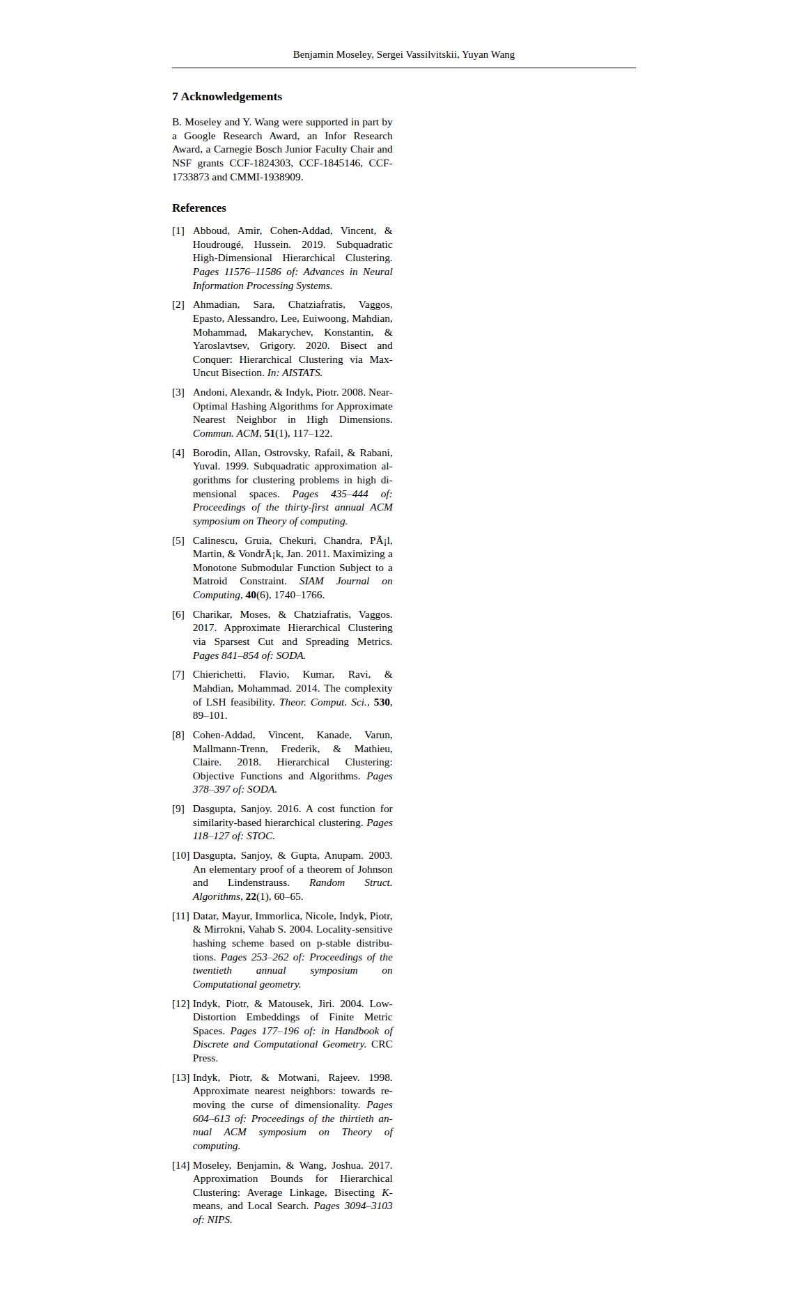Benjamin Moseley, Sergei Vassilvitskii, Yuyan Wang
7 Acknowledgements
B. Moseley and Y. Wang were supported in part by a Google Research Award, an Infor Research Award, a Carnegie Bosch Junior Faculty Chair and NSF grants CCF-1824303, CCF-1845146, CCF-1733873 and CMMI-1938909.
References
[1] Abboud, Amir, Cohen-Addad, Vincent, & Houdrougé, Hussein. 2019. Subquadratic High-Dimensional Hierarchical Clustering. Pages 11576–11586 of: Advances in Neural Information Processing Systems.
[2] Ahmadian, Sara, Chatziafratis, Vaggos, Epasto, Alessandro, Lee, Euiwoong, Mahdian, Mohammad, Makarychev, Konstantin, & Yaroslavtsev, Grigory. 2020. Bisect and Conquer: Hierarchical Clustering via Max-Uncut Bisection. In: AISTATS.
[3] Andoni, Alexandr, & Indyk, Piotr. 2008. Near-Optimal Hashing Algorithms for Approximate Nearest Neighbor in High Dimensions. Commun. ACM, 51(1), 117–122.
[4] Borodin, Allan, Ostrovsky, Rafail, & Rabani, Yuval. 1999. Subquadratic approximation algorithms for clustering problems in high dimensional spaces. Pages 435–444 of: Proceedings of the thirty-first annual ACM symposium on Theory of computing.
[5] Calinescu, Gruia, Chekuri, Chandra, PÃ¡l, Martin, & VondrÃ¡k, Jan. 2011. Maximizing a Monotone Submodular Function Subject to a Matroid Constraint. SIAM Journal on Computing, 40(6), 1740–1766.
[6] Charikar, Moses, & Chatziafratis, Vaggos. 2017. Approximate Hierarchical Clustering via Sparsest Cut and Spreading Metrics. Pages 841–854 of: SODA.
[7] Chierichetti, Flavio, Kumar, Ravi, & Mahdian, Mohammad. 2014. The complexity of LSH feasibility. Theor. Comput. Sci., 530, 89–101.
[8] Cohen-Addad, Vincent, Kanade, Varun, Mallmann-Trenn, Frederik, & Mathieu, Claire. 2018. Hierarchical Clustering: Objective Functions and Algorithms. Pages 378–397 of: SODA.
[9] Dasgupta, Sanjoy. 2016. A cost function for similarity-based hierarchical clustering. Pages 118–127 of: STOC.
[10] Dasgupta, Sanjoy, & Gupta, Anupam. 2003. An elementary proof of a theorem of Johnson and Lindenstrauss. Random Struct. Algorithms, 22(1), 60–65.
[11] Datar, Mayur, Immorlica, Nicole, Indyk, Piotr, & Mirrokni, Vahab S. 2004. Locality-sensitive hashing scheme based on p-stable distributions. Pages 253–262 of: Proceedings of the twentieth annual symposium on Computational geometry.
[12] Indyk, Piotr, & Matousek, Jiri. 2004. Low-Distortion Embeddings of Finite Metric Spaces. Pages 177–196 of: in Handbook of Discrete and Computational Geometry. CRC Press.
[13] Indyk, Piotr, & Motwani, Rajeev. 1998. Approximate nearest neighbors: towards removing the curse of dimensionality. Pages 604–613 of: Proceedings of the thirtieth annual ACM symposium on Theory of computing.
[14] Moseley, Benjamin, & Wang, Joshua. 2017. Approximation Bounds for Hierarchical Clustering: Average Linkage, Bisecting K-means, and Local Search. Pages 3094–3103 of: NIPS.